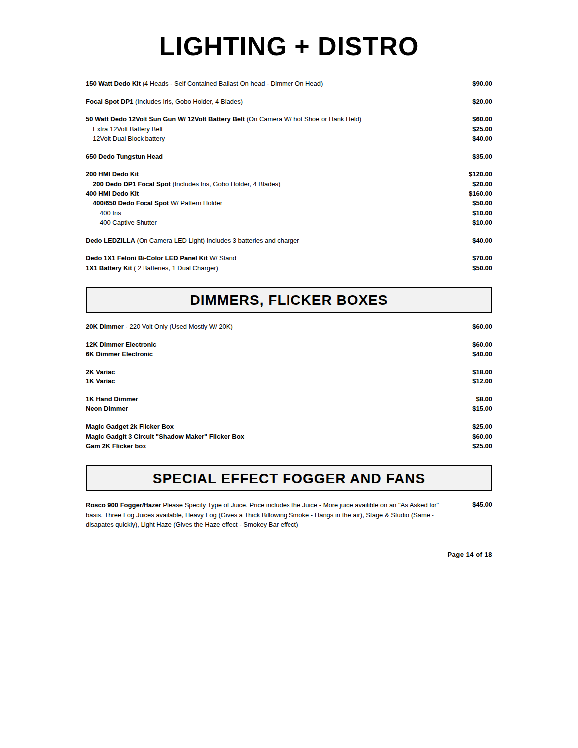Lighting + Distro
| 150 Watt Dedo Kit (4 Heads - Self Contained Ballast On head - Dimmer On Head) | $90.00 |
| Focal Spot DP1 (Includes Iris, Gobo Holder, 4 Blades) | $20.00 |
| 50 Watt Dedo 12Volt Sun Gun W/ 12Volt Battery Belt (On Camera W/ hot Shoe or Hank Held) | $60.00 |
| Extra 12Volt Battery Belt | $25.00 |
| 12Volt Dual Block battery | $40.00 |
| 650 Dedo Tungstun Head | $35.00 |
| 200 HMI Dedo Kit | $120.00 |
| 200 Dedo DP1 Focal Spot (Includes Iris, Gobo Holder, 4 Blades) | $20.00 |
| 400 HMI Dedo Kit | $160.00 |
| 400/650 Dedo Focal Spot W/ Pattern Holder | $50.00 |
| 400 Iris | $10.00 |
| 400 Captive Shutter | $10.00 |
| Dedo LEDZILLA (On Camera LED Light) Includes 3 batteries and charger | $40.00 |
| Dedo 1X1 Feloni Bi-Color LED Panel Kit W/ Stand | $70.00 |
| 1X1 Battery Kit ( 2 Batteries, 1 Dual Charger) | $50.00 |
Dimmers, Flicker Boxes
| 20K Dimmer - 220 Volt Only (Used Mostly W/ 20K) | $60.00 |
| 12K Dimmer Electronic | $60.00 |
| 6K Dimmer Electronic | $40.00 |
| 2K Variac | $18.00 |
| 1K Variac | $12.00 |
| 1K Hand Dimmer | $8.00 |
| Neon Dimmer | $15.00 |
| Magic Gadget 2k Flicker Box | $25.00 |
| Magic Gadgit 3 Circuit "Shadow Maker" Flicker Box | $60.00 |
| Gam 2K Flicker box | $25.00 |
Special Effect Fogger and Fans
| Rosco 900 Fogger/Hazer Please Specify Type of Juice. Price includes the Juice - More juice availible on an "As Asked for" basis. Three Fog Juices available, Heavy Fog (Gives a Thick Billowing Smoke - Hangs in the air), Stage & Studio (Same - disapates quickly), Light Haze (Gives the Haze effect - Smokey Bar effect) | $45.00 |
Page 14 of 18